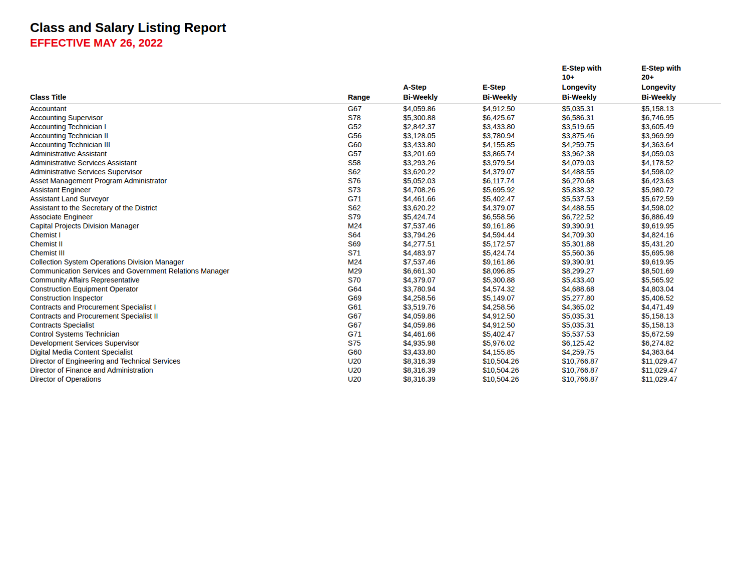Class and Salary Listing Report
EFFECTIVE MAY 26, 2022
| | | | | E-Step with 10+ | E-Step with 20+ |
| --- | --- | --- | --- | --- | --- |
| | | A-Step | E-Step | Longevity | Longevity |
| Class Title | Range | Bi-Weekly | Bi-Weekly | Bi-Weekly | Bi-Weekly |
| Accountant | G67 | $4,059.86 | $4,912.50 | $5,035.31 | $5,158.13 |
| Accounting Supervisor | S78 | $5,300.88 | $6,425.67 | $6,586.31 | $6,746.95 |
| Accounting Technician I | G52 | $2,842.37 | $3,433.80 | $3,519.65 | $3,605.49 |
| Accounting Technician II | G56 | $3,128.05 | $3,780.94 | $3,875.46 | $3,969.99 |
| Accounting Technician III | G60 | $3,433.80 | $4,155.85 | $4,259.75 | $4,363.64 |
| Administrative Assistant | G57 | $3,201.69 | $3,865.74 | $3,962.38 | $4,059.03 |
| Administrative Services Assistant | S58 | $3,293.26 | $3,979.54 | $4,079.03 | $4,178.52 |
| Administrative Services Supervisor | S62 | $3,620.22 | $4,379.07 | $4,488.55 | $4,598.02 |
| Asset Management Program Administrator | S76 | $5,052.03 | $6,117.74 | $6,270.68 | $6,423.63 |
| Assistant Engineer | S73 | $4,708.26 | $5,695.92 | $5,838.32 | $5,980.72 |
| Assistant Land Surveyor | G71 | $4,461.66 | $5,402.47 | $5,537.53 | $5,672.59 |
| Assistant to the Secretary of the District | S62 | $3,620.22 | $4,379.07 | $4,488.55 | $4,598.02 |
| Associate Engineer | S79 | $5,424.74 | $6,558.56 | $6,722.52 | $6,886.49 |
| Capital Projects Division Manager | M24 | $7,537.46 | $9,161.86 | $9,390.91 | $9,619.95 |
| Chemist I | S64 | $3,794.26 | $4,594.44 | $4,709.30 | $4,824.16 |
| Chemist II | S69 | $4,277.51 | $5,172.57 | $5,301.88 | $5,431.20 |
| Chemist III | S71 | $4,483.97 | $5,424.74 | $5,560.36 | $5,695.98 |
| Collection System Operations Division Manager | M24 | $7,537.46 | $9,161.86 | $9,390.91 | $9,619.95 |
| Communication Services and Government Relations Manager | M29 | $6,661.30 | $8,096.85 | $8,299.27 | $8,501.69 |
| Community Affairs Representative | S70 | $4,379.07 | $5,300.88 | $5,433.40 | $5,565.92 |
| Construction Equipment Operator | G64 | $3,780.94 | $4,574.32 | $4,688.68 | $4,803.04 |
| Construction Inspector | G69 | $4,258.56 | $5,149.07 | $5,277.80 | $5,406.52 |
| Contracts and Procurement Specialist I | G61 | $3,519.76 | $4,258.56 | $4,365.02 | $4,471.49 |
| Contracts and Procurement Specialist II | G67 | $4,059.86 | $4,912.50 | $5,035.31 | $5,158.13 |
| Contracts Specialist | G67 | $4,059.86 | $4,912.50 | $5,035.31 | $5,158.13 |
| Control Systems Technician | G71 | $4,461.66 | $5,402.47 | $5,537.53 | $5,672.59 |
| Development Services Supervisor | S75 | $4,935.98 | $5,976.02 | $6,125.42 | $6,274.82 |
| Digital Media Content Specialist | G60 | $3,433.80 | $4,155.85 | $4,259.75 | $4,363.64 |
| Director of Engineering and Technical Services | U20 | $8,316.39 | $10,504.26 | $10,766.87 | $11,029.47 |
| Director of Finance and Administration | U20 | $8,316.39 | $10,504.26 | $10,766.87 | $11,029.47 |
| Director of Operations | U20 | $8,316.39 | $10,504.26 | $10,766.87 | $11,029.47 |